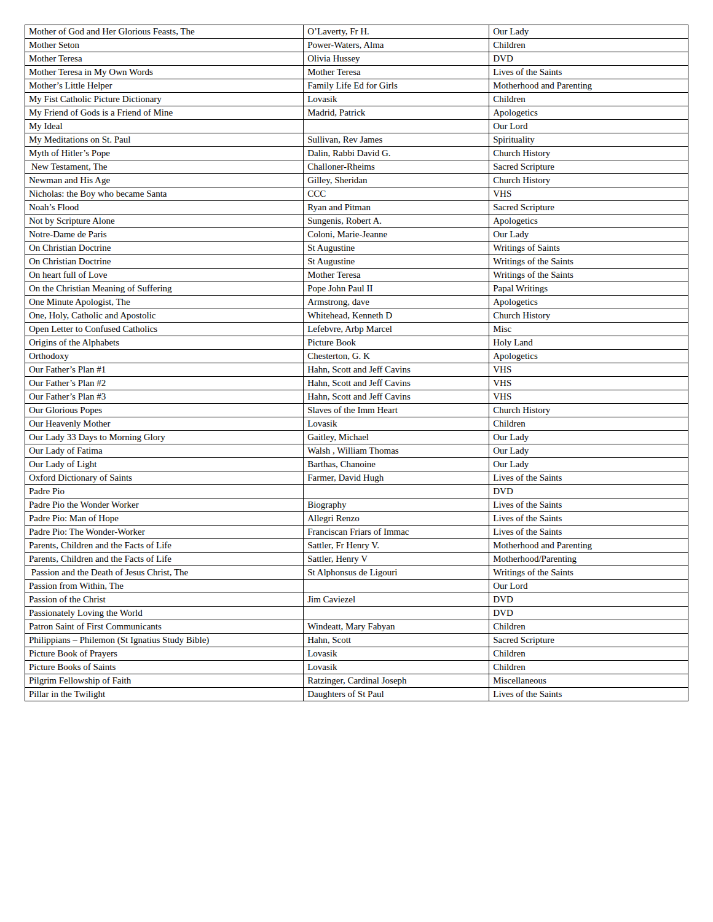| Mother of God and Her Glorious Feasts, The | O’Laverty, Fr H. | Our Lady |
| Mother Seton | Power-Waters, Alma | Children |
| Mother Teresa | Olivia Hussey | DVD |
| Mother Teresa in My Own Words | Mother Teresa | Lives of the Saints |
| Mother’s Little Helper | Family Life Ed for Girls | Motherhood and Parenting |
| My Fist Catholic Picture Dictionary | Lovasik | Children |
| My Friend of Gods is a Friend of Mine | Madrid, Patrick | Apologetics |
| My Ideal | | Our Lord |
| My Meditations on St. Paul | Sullivan, Rev James | Spirituality |
| Myth of Hitler’s Pope | Dalin, Rabbi David G. | Church History |
| New Testament, The | Challoner-Rheims | Sacred Scripture |
| Newman and His Age | Gilley, Sheridan | Church History |
| Nicholas: the Boy who became Santa | CCC | VHS |
| Noah’s Flood | Ryan and Pitman | Sacred Scripture |
| Not by Scripture Alone | Sungenis, Robert A. | Apologetics |
| Notre-Dame de Paris | Coloni, Marie-Jeanne | Our Lady |
| On Christian Doctrine | St Augustine | Writings of Saints |
| On Christian Doctrine | St Augustine | Writings of the Saints |
| On heart full of Love | Mother Teresa | Writings of the Saints |
| On the Christian Meaning of Suffering | Pope John Paul II | Papal Writings |
| One Minute Apologist, The | Armstrong, dave | Apologetics |
| One, Holy, Catholic and Apostolic | Whitehead, Kenneth D | Church History |
| Open Letter to Confused Catholics | Lefebvre, Arbp Marcel | Misc |
| Origins of the Alphabets | Picture Book | Holy Land |
| Orthodoxy | Chesterton, G. K | Apologetics |
| Our Father’s Plan #1 | Hahn, Scott and Jeff Cavins | VHS |
| Our Father’s Plan #2 | Hahn, Scott and Jeff Cavins | VHS |
| Our Father’s Plan #3 | Hahn, Scott and Jeff Cavins | VHS |
| Our Glorious Popes | Slaves of the Imm Heart | Church History |
| Our Heavenly Mother | Lovasik | Children |
| Our Lady 33 Days to Morning Glory | Gaitley, Michael | Our Lady |
| Our Lady of Fatima | Walsh , William Thomas | Our Lady |
| Our Lady of Light | Barthas, Chanoine | Our Lady |
| Oxford Dictionary of Saints | Farmer, David Hugh | Lives of the Saints |
| Padre Pio | | DVD |
| Padre Pio the Wonder Worker | Biography | Lives of the Saints |
| Padre Pio: Man of Hope | Allegri Renzo | Lives of the Saints |
| Padre Pio: The Wonder-Worker | Franciscan Friars of Immac | Lives of the Saints |
| Parents, Children and the Facts of Life | Sattler, Fr Henry V. | Motherhood and Parenting |
| Parents, Children and the Facts of Life | Sattler, Henry V | Motherhood/Parenting |
| Passion and the Death of Jesus Christ, The | St Alphonsus de Ligouri | Writings of the Saints |
| Passion from Within, The | | Our Lord |
| Passion of the Christ | Jim Caviezel | DVD |
| Passionately Loving the World | | DVD |
| Patron Saint of First Communicants | Windeatt, Mary Fabyan | Children |
| Philippians – Philemon (St Ignatius Study Bible) | Hahn, Scott | Sacred Scripture |
| Picture Book of Prayers | Lovasik | Children |
| Picture Books of Saints | Lovasik | Children |
| Pilgrim Fellowship of Faith | Ratzinger, Cardinal Joseph | Miscellaneous |
| Pillar in the Twilight | Daughters of St Paul | Lives of the Saints |